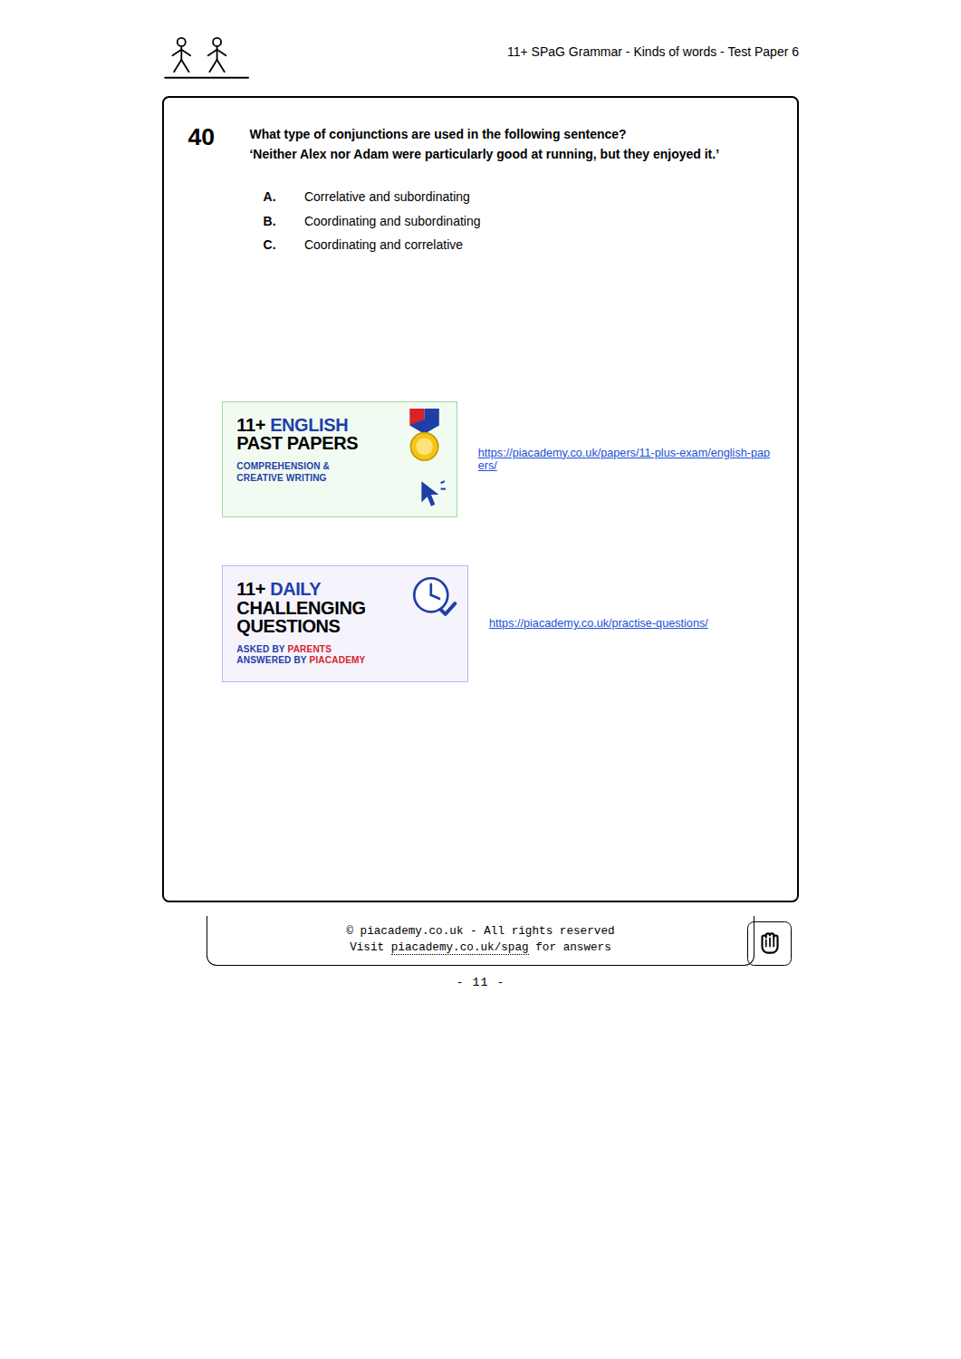11+ SPaG Grammar - Kinds of words - Test Paper 6
40
What type of conjunctions are used in the following sentence?
‘Neither Alex nor Adam were particularly good at running, but they enjoyed it.’
A. Correlative and subordinating
B. Coordinating and subordinating
C. Coordinating and correlative
11+ ENGLISH
PAST PAPERS
COMPREHENSION &
CREATIVE WRITING
https://piacademy.co.uk/papers/11-plus-exam/english-papers/
11+ DAILY
CHALLENGING
QUESTIONS
ASKED BY PARENTS
ANSWERED BY PIACADEMY
https://piacademy.co.uk/practise-questions/
© piacademy.co.uk - All rights reserved
Visit piacademy.co.uk/spag for answers
- 11 -